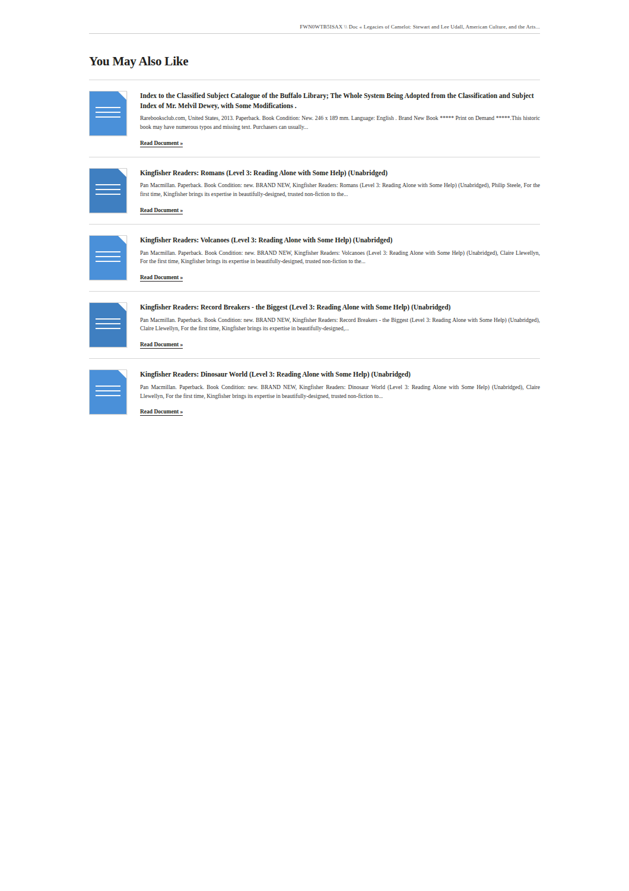FWN0WTB5ISAX \\ Doc « Legacies of Camelot: Stewart and Lee Udall, American Culture, and the Arts...
You May Also Like
Index to the Classified Subject Catalogue of the Buffalo Library; The Whole System Being Adopted from the Classification and Subject Index of Mr. Melvil Dewey, with Some Modifications .
Rarebooksclub.com, United States, 2013. Paperback. Book Condition: New. 246 x 189 mm. Language: English . Brand New Book ***** Print on Demand *****.This historic book may have numerous typos and missing text. Purchasers can usually...
Read Document »
Kingfisher Readers: Romans (Level 3: Reading Alone with Some Help) (Unabridged)
Pan Macmillan. Paperback. Book Condition: new. BRAND NEW, Kingfisher Readers: Romans (Level 3: Reading Alone with Some Help) (Unabridged), Philip Steele, For the first time, Kingfisher brings its expertise in beautifully-designed, trusted non-fiction to the...
Read Document »
Kingfisher Readers: Volcanoes (Level 3: Reading Alone with Some Help) (Unabridged)
Pan Macmillan. Paperback. Book Condition: new. BRAND NEW, Kingfisher Readers: Volcanoes (Level 3: Reading Alone with Some Help) (Unabridged), Claire Llewellyn, For the first time, Kingfisher brings its expertise in beautifully-designed, trusted non-fiction to the...
Read Document »
Kingfisher Readers: Record Breakers - the Biggest (Level 3: Reading Alone with Some Help) (Unabridged)
Pan Macmillan. Paperback. Book Condition: new. BRAND NEW, Kingfisher Readers: Record Breakers - the Biggest (Level 3: Reading Alone with Some Help) (Unabridged), Claire Llewellyn, For the first time, Kingfisher brings its expertise in beautifully-designed,...
Read Document »
Kingfisher Readers: Dinosaur World (Level 3: Reading Alone with Some Help) (Unabridged)
Pan Macmillan. Paperback. Book Condition: new. BRAND NEW, Kingfisher Readers: Dinosaur World (Level 3: Reading Alone with Some Help) (Unabridged), Claire Llewellyn, For the first time, Kingfisher brings its expertise in beautifully-designed, trusted non-fiction to...
Read Document »